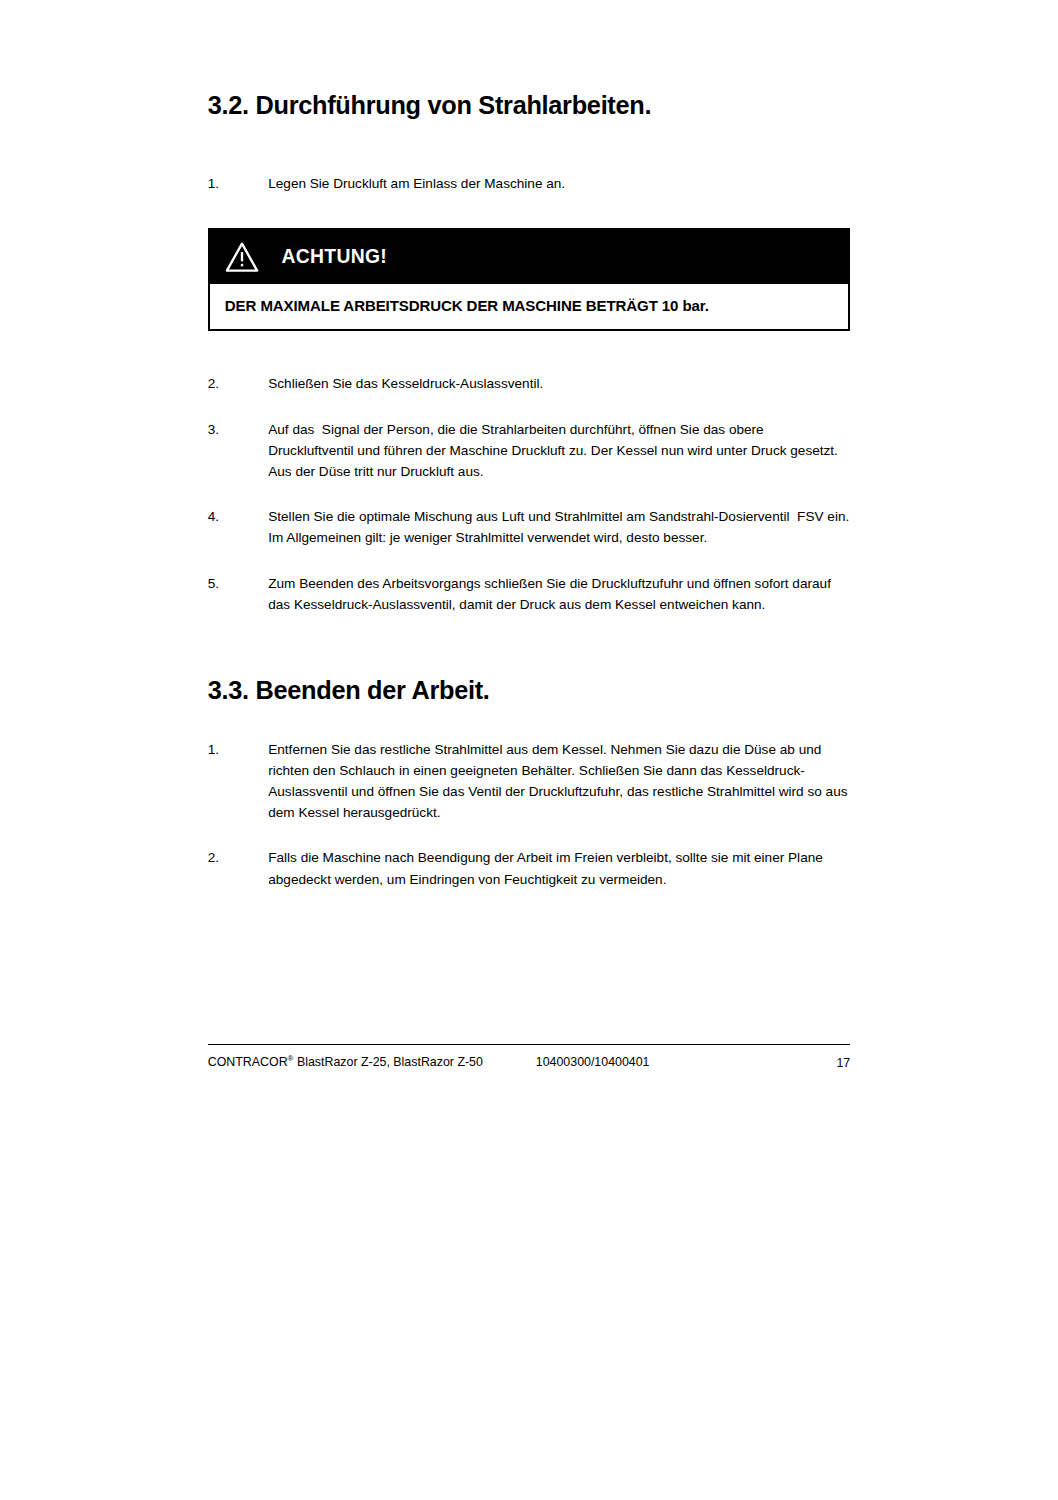3.2. Durchführung von Strahlarbeiten.
Legen Sie Druckluft am Einlass der Maschine an.
ACHTUNG!
DER MAXIMALE ARBEITSDRUCK DER MASCHINE BETRÄGT 10 bar.
Schließen Sie das Kesseldruck-Auslassventil.
Auf das Signal der Person, die die Strahlarbeiten durchführt, öffnen Sie das obere Druckluftventil und führen der Maschine Druckluft zu. Der Kessel nun wird unter Druck gesetzt. Aus der Düse tritt nur Druckluft aus.
Stellen Sie die optimale Mischung aus Luft und Strahlmittel am Sandstrahl-Dosierventil FSV ein. Im Allgemeinen gilt: je weniger Strahlmittel verwendet wird, desto besser.
Zum Beenden des Arbeitsvorgangs schließen Sie die Druckluftzufuhr und öffnen sofort darauf das Kesseldruck-Auslassventil, damit der Druck aus dem Kessel entweichen kann.
3.3. Beenden der Arbeit.
Entfernen Sie das restliche Strahlmittel aus dem Kessel. Nehmen Sie dazu die Düse ab und richten den Schlauch in einen geeigneten Behälter. Schließen Sie dann das Kesseldruck-Auslassventil und öffnen Sie das Ventil der Druckluftzufuhr, das restliche Strahlmittel wird so aus dem Kessel herausgedrückt.
Falls die Maschine nach Beendigung der Arbeit im Freien verbleibt, sollte sie mit einer Plane abgedeckt werden, um Eindringen von Feuchtigkeit zu vermeiden.
CONTRACOR® BlastRazor Z-25, BlastRazor Z-50 10400300/10400401
17